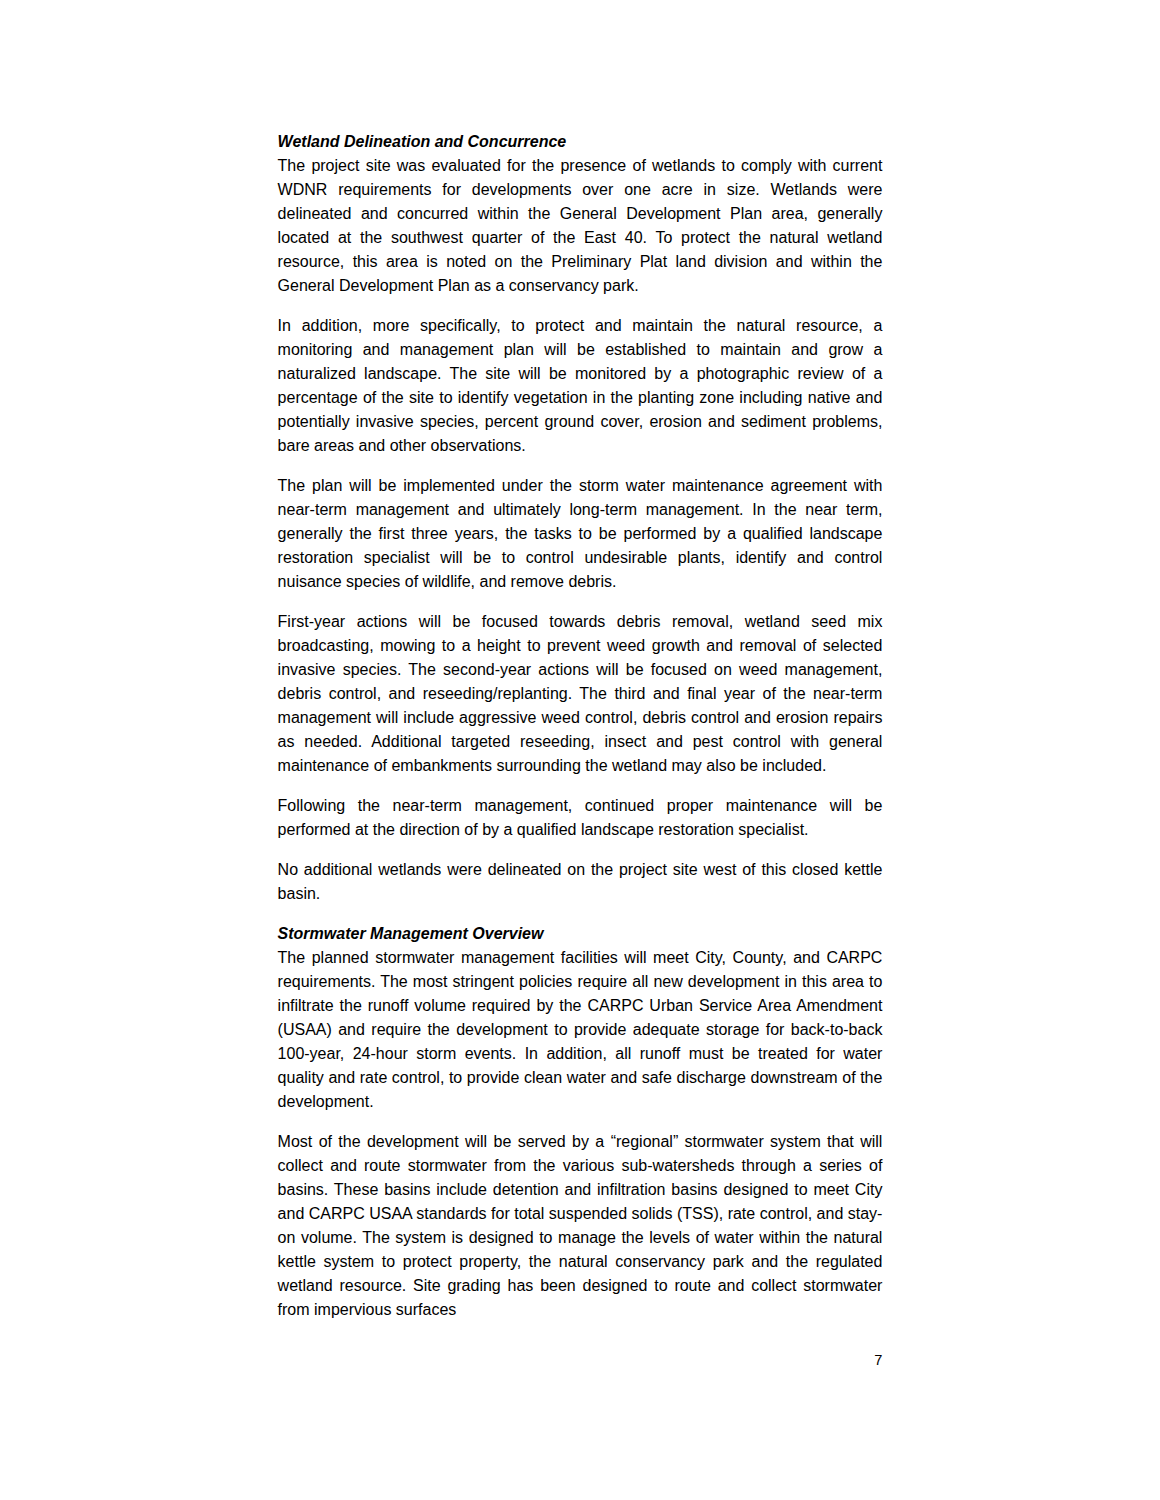Wetland Delineation and Concurrence
The project site was evaluated for the presence of wetlands to comply with current WDNR requirements for developments over one acre in size. Wetlands were delineated and concurred within the General Development Plan area, generally located at the southwest quarter of the East 40. To protect the natural wetland resource, this area is noted on the Preliminary Plat land division and within the General Development Plan as a conservancy park.
In addition, more specifically, to protect and maintain the natural resource, a monitoring and management plan will be established to maintain and grow a naturalized landscape. The site will be monitored by a photographic review of a percentage of the site to identify vegetation in the planting zone including native and potentially invasive species, percent ground cover, erosion and sediment problems, bare areas and other observations.
The plan will be implemented under the storm water maintenance agreement with near-term management and ultimately long-term management. In the near term, generally the first three years, the tasks to be performed by a qualified landscape restoration specialist will be to control undesirable plants, identify and control nuisance species of wildlife, and remove debris.
First-year actions will be focused towards debris removal, wetland seed mix broadcasting, mowing to a height to prevent weed growth and removal of selected invasive species. The second-year actions will be focused on weed management, debris control, and reseeding/replanting. The third and final year of the near-term management will include aggressive weed control, debris control and erosion repairs as needed. Additional targeted reseeding, insect and pest control with general maintenance of embankments surrounding the wetland may also be included.
Following the near-term management, continued proper maintenance will be performed at the direction of by a qualified landscape restoration specialist.
No additional wetlands were delineated on the project site west of this closed kettle basin.
Stormwater Management Overview
The planned stormwater management facilities will meet City, County, and CARPC requirements. The most stringent policies require all new development in this area to infiltrate the runoff volume required by the CARPC Urban Service Area Amendment (USAA) and require the development to provide adequate storage for back-to-back 100-year, 24-hour storm events. In addition, all runoff must be treated for water quality and rate control, to provide clean water and safe discharge downstream of the development.
Most of the development will be served by a “regional” stormwater system that will collect and route stormwater from the various sub-watersheds through a series of basins. These basins include detention and infiltration basins designed to meet City and CARPC USAA standards for total suspended solids (TSS), rate control, and stay-on volume. The system is designed to manage the levels of water within the natural kettle system to protect property, the natural conservancy park and the regulated wetland resource. Site grading has been designed to route and collect stormwater from impervious surfaces
7